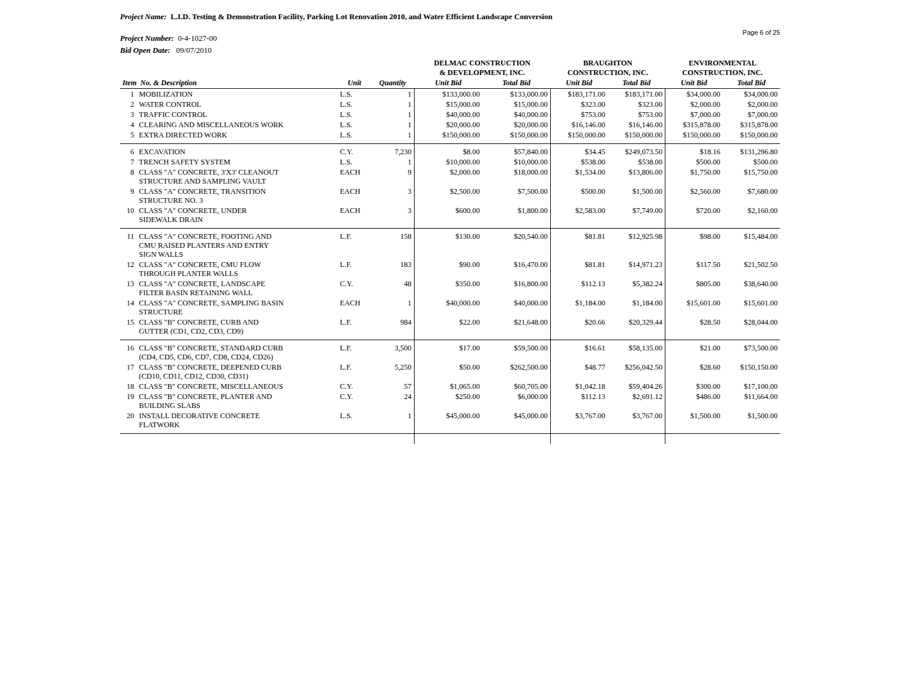Project Name: L.I.D. Testing & Demonstration Facility, Parking Lot Renovation 2010, and Water Efficient Landscape Conversion
Page 6 of 25
Project Number: 0-4-1027-00
Bid Open Date: 09/07/2010
| | DELMAC CONSTRUCTION & DEVELOPMENT, INC. | BRAUGHTON CONSTRUCTION, INC. | ENVIRONMENTAL CONSTRUCTION, INC. |
| --- | --- | --- | --- |
| Item No. & Description | Unit | Quantity | Unit Bid | Total Bid | Unit Bid | Total Bid | Unit Bid | Total Bid |
| 1 | MOBILIZATION | L.S. | 1 | $133,000.00 | $133,000.00 | $183,171.00 | $183,171.00 | $34,000.00 | $34,000.00 |
| 2 | WATER CONTROL | L.S. | 1 | $15,000.00 | $15,000.00 | $323.00 | $323.00 | $2,000.00 | $2,000.00 |
| 3 | TRAFFIC CONTROL | L.S. | 1 | $40,000.00 | $40,000.00 | $753.00 | $753.00 | $7,000.00 | $7,000.00 |
| 4 | CLEARING AND MISCELLANEOUS WORK | L.S. | 1 | $20,000.00 | $20,000.00 | $16,146.00 | $16,146.00 | $315,878.00 | $315,878.00 |
| 5 | EXTRA DIRECTED WORK | L.S. | 1 | $150,000.00 | $150,000.00 | $150,000.00 | $150,000.00 | $150,000.00 | $150,000.00 |
| 6 | EXCAVATION | C.Y. | 7,230 | $8.00 | $57,840.00 | $34.45 | $249,073.50 | $18.16 | $131,296.80 |
| 7 | TRENCH SAFETY SYSTEM | L.S. | 1 | $10,000.00 | $10,000.00 | $538.00 | $538.00 | $500.00 | $500.00 |
| 8 | CLASS "A" CONCRETE, 3'X3' CLEANOUT STRUCTURE AND SAMPLING VAULT | EACH | 9 | $2,000.00 | $18,000.00 | $1,534.00 | $13,806.00 | $1,750.00 | $15,750.00 |
| 9 | CLASS "A" CONCRETE, TRANSITION STRUCTURE NO. 3 | EACH | 3 | $2,500.00 | $7,500.00 | $500.00 | $1,500.00 | $2,560.00 | $7,680.00 |
| 10 | CLASS "A" CONCRETE, UNDER SIDEWALK DRAIN | EACH | 3 | $600.00 | $1,800.00 | $2,583.00 | $7,749.00 | $720.00 | $2,160.00 |
| 11 | CLASS "A" CONCRETE, FOOTING AND CMU RAISED PLANTERS AND ENTRY SIGN WALLS | L.F. | 158 | $130.00 | $20,540.00 | $81.81 | $12,925.98 | $98.00 | $15,484.00 |
| 12 | CLASS "A" CONCRETE, CMU FLOW THROUGH PLANTER WALLS | L.F. | 183 | $90.00 | $16,470.00 | $81.81 | $14,971.23 | $117.50 | $21,502.50 |
| 13 | CLASS "A" CONCRETE, LANDSCAPE FILTER BASIN RETAINING WALL | C.Y. | 48 | $350.00 | $16,800.00 | $112.13 | $5,382.24 | $805.00 | $38,640.00 |
| 14 | CLASS "A" CONCRETE, SAMPLING BASIN STRUCTURE | EACH | 1 | $40,000.00 | $40,000.00 | $1,184.00 | $1,184.00 | $15,601.00 | $15,601.00 |
| 15 | CLASS "B" CONCRETE, CURB AND GUTTER (CD1, CD2, CD3, CD9) | L.F. | 984 | $22.00 | $21,648.00 | $20.66 | $20,329.44 | $28.50 | $28,044.00 |
| 16 | CLASS "B" CONCRETE, STANDARD CURB (CD4, CD5, CD6, CD7, CD8, CD24, CD26) | L.F. | 3,500 | $17.00 | $59,500.00 | $16.61 | $58,135.00 | $21.00 | $73,500.00 |
| 17 | CLASS "B" CONCRETE, DEEPENED CURB (CD10, CD11, CD12, CD30, CD31) | L.F. | 5,250 | $50.00 | $262,500.00 | $48.77 | $256,042.50 | $28.60 | $150,150.00 |
| 18 | CLASS "B" CONCRETE, MISCELLANEOUS | C.Y. | 57 | $1,065.00 | $60,705.00 | $1,042.18 | $59,404.26 | $300.00 | $17,100.00 |
| 19 | CLASS "B" CONCRETE, PLANTER AND BUILDING SLABS | C.Y. | 24 | $250.00 | $6,000.00 | $112.13 | $2,691.12 | $486.00 | $11,664.00 |
| 20 | INSTALL DECORATIVE CONCRETE FLATWORK | L.S. | 1 | $45,000.00 | $45,000.00 | $3,767.00 | $3,767.00 | $1,500.00 | $1,500.00 |